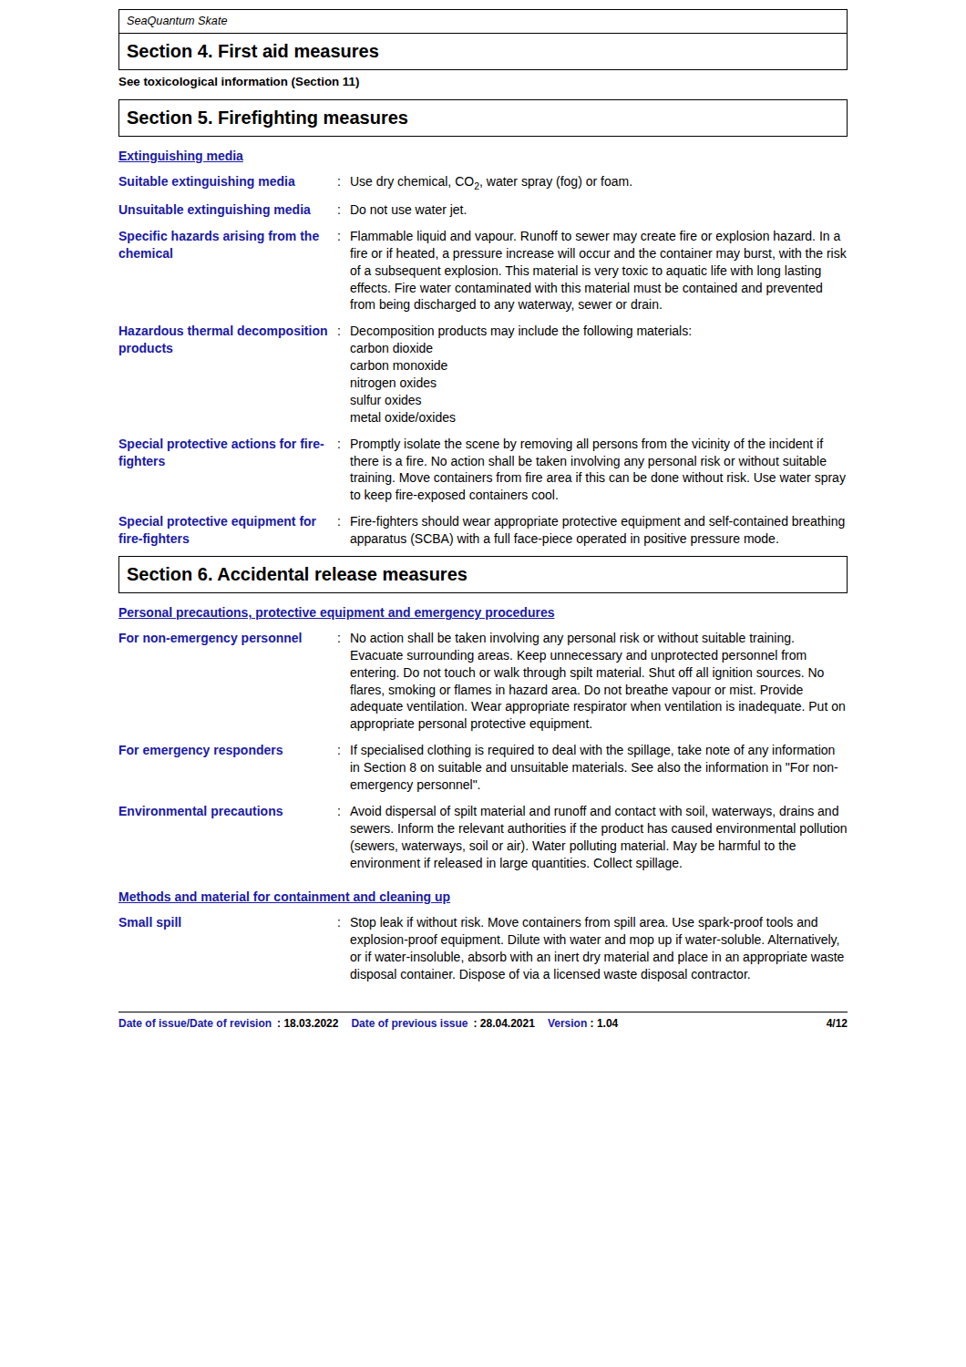SeaQuantum Skate
Section 4. First aid measures
See toxicological information (Section 11)
Section 5. Firefighting measures
Extinguishing media
| Suitable extinguishing media | : | Use dry chemical, CO 2 , water spray (fog) or foam. |
| Unsuitable extinguishing media | : | Do not use water jet. |
| Specific hazards arising from the chemical | : | Flammable liquid and vapour. Runoff to sewer may create fire or explosion hazard. In a fire or if heated, a pressure increase will occur and the container may burst, with the risk of a subsequent explosion. This material is very toxic to aquatic life with long lasting effects. Fire water contaminated with this material must be contained and prevented from being discharged to any waterway, sewer or drain. |
| Hazardous thermal decomposition products | : | Decomposition products may include the following materials: carbon dioxide carbon monoxide nitrogen oxides sulfur oxides metal oxide/oxides |
| Special protective actions for fire-fighters | : | Promptly isolate the scene by removing all persons from the vicinity of the incident if there is a fire. No action shall be taken involving any personal risk or without suitable training. Move containers from fire area if this can be done without risk. Use water spray to keep fire-exposed containers cool. |
| Special protective equipment for fire-fighters | : | Fire-fighters should wear appropriate protective equipment and self-contained breathing apparatus (SCBA) with a full face-piece operated in positive pressure mode. |
Section 6. Accidental release measures
Personal precautions, protective equipment and emergency procedures
| For non-emergency personnel | : | No action shall be taken involving any personal risk or without suitable training. Evacuate surrounding areas. Keep unnecessary and unprotected personnel from entering. Do not touch or walk through spilt material. Shut off all ignition sources. No flares, smoking or flames in hazard area. Do not breathe vapour or mist. Provide adequate ventilation. Wear appropriate respirator when ventilation is inadequate. Put on appropriate personal protective equipment. |
| For emergency responders | : | If specialised clothing is required to deal with the spillage, take note of any information in Section 8 on suitable and unsuitable materials. See also the information in "For non-emergency personnel". |
| Environmental precautions | : | Avoid dispersal of spilt material and runoff and contact with soil, waterways, drains and sewers. Inform the relevant authorities if the product has caused environmental pollution (sewers, waterways, soil or air). Water polluting material. May be harmful to the environment if released in large quantities. Collect spillage. |
Methods and material for containment and cleaning up
| Small spill | : | Stop leak if without risk. Move containers from spill area. Use spark-proof tools and explosion-proof equipment. Dilute with water and mop up if water-soluble. Alternatively, or if water-insoluble, absorb with an inert dry material and place in an appropriate waste disposal container. Dispose of via a licensed waste disposal contractor. |
Date of issue/Date of revision : 18.03.2022 Date of previous issue : 28.04.2021 Version : 1.04 4/12